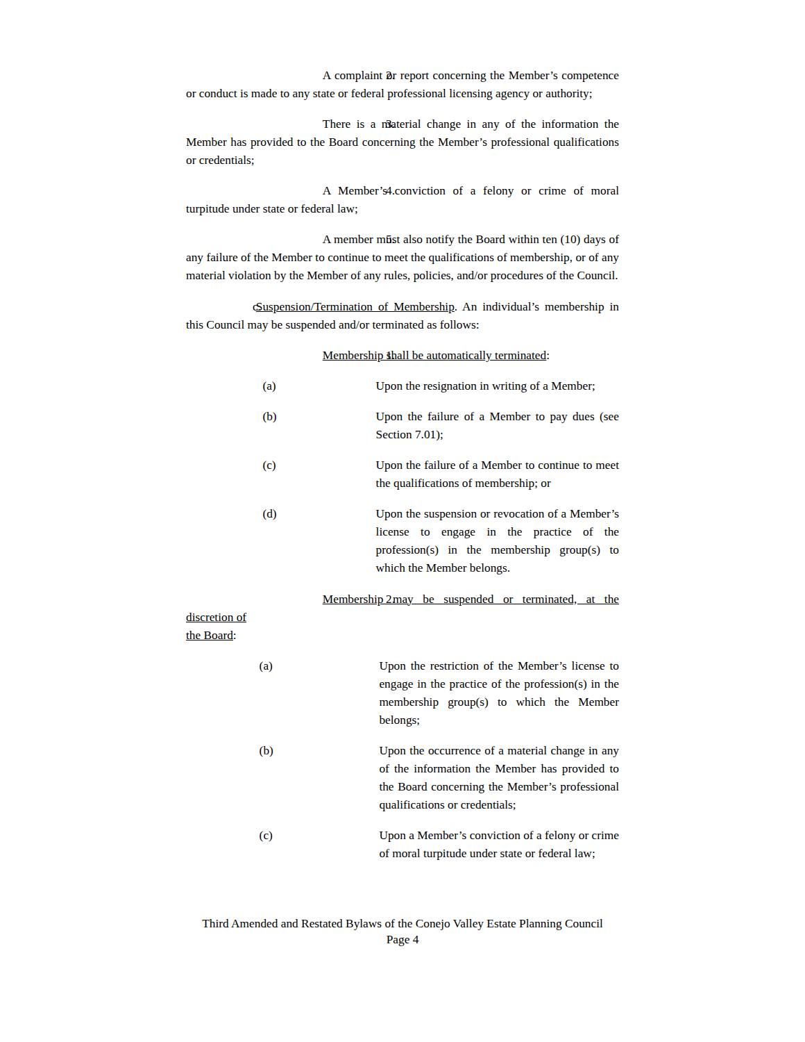2. A complaint or report concerning the Member’s competence or conduct is made to any state or federal professional licensing agency or authority;
3. There is a material change in any of the information the Member has provided to the Board concerning the Member’s professional qualifications or credentials;
4. A Member’s conviction of a felony or crime of moral turpitude under state or federal law;
5. A member must also notify the Board within ten (10) days of any failure of the Member to continue to meet the qualifications of membership, or of any material violation by the Member of any rules, policies, and/or procedures of the Council.
c. Suspension/Termination of Membership. An individual’s membership in this Council may be suspended and/or terminated as follows:
1. Membership shall be automatically terminated:
(a) Upon the resignation in writing of a Member;
(b) Upon the failure of a Member to pay dues (see Section 7.01);
(c) Upon the failure of a Member to continue to meet the qualifications of membership; or
(d) Upon the suspension or revocation of a Member’s license to engage in the practice of the profession(s) in the membership group(s) to which the Member belongs.
2. Membership may be suspended or terminated, at the discretion of
the Board:
(a) Upon the restriction of the Member’s license to engage in the practice of the profession(s) in the membership group(s) to which the Member belongs;
(b) Upon the occurrence of a material change in any of the information the Member has provided to the Board concerning the Member’s professional qualifications or credentials;
(c) Upon a Member’s conviction of a felony or crime of moral turpitude under state or federal law;
Third Amended and Restated Bylaws of the Conejo Valley Estate Planning Council
Page 4